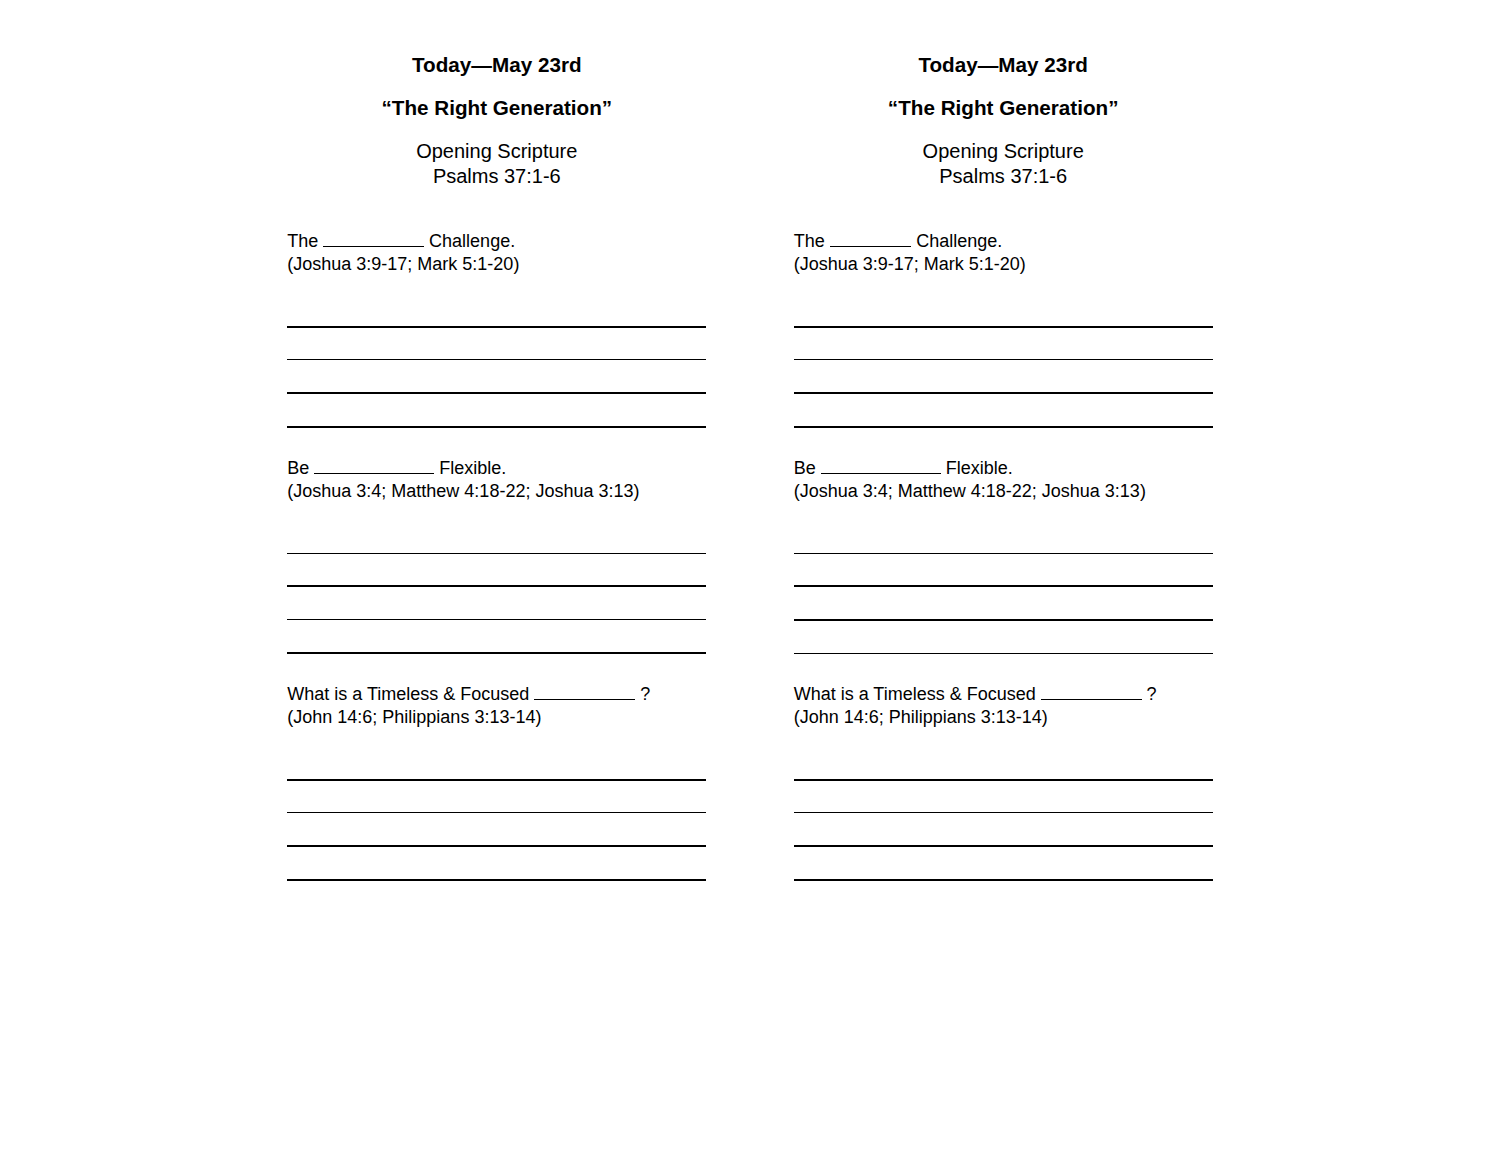Today—May 23rd
“The Right Generation”
Opening Scripture
Psalms 37:1-6
The Challenge.
(Joshua 3:9-17; Mark 5:1-20)
Be Flexible.
(Joshua 3:4; Matthew 4:18-22; Joshua 3:13)
What is a Timeless & Focused ?
(John 14:6; Philippians 3:13-14)
Today—May 23rd
“The Right Generation”
Opening Scripture
Psalms 37:1-6
The Challenge.
(Joshua 3:9-17; Mark 5:1-20)
Be Flexible.
(Joshua 3:4; Matthew 4:18-22; Joshua 3:13)
What is a Timeless & Focused ?
(John 14:6; Philippians 3:13-14)